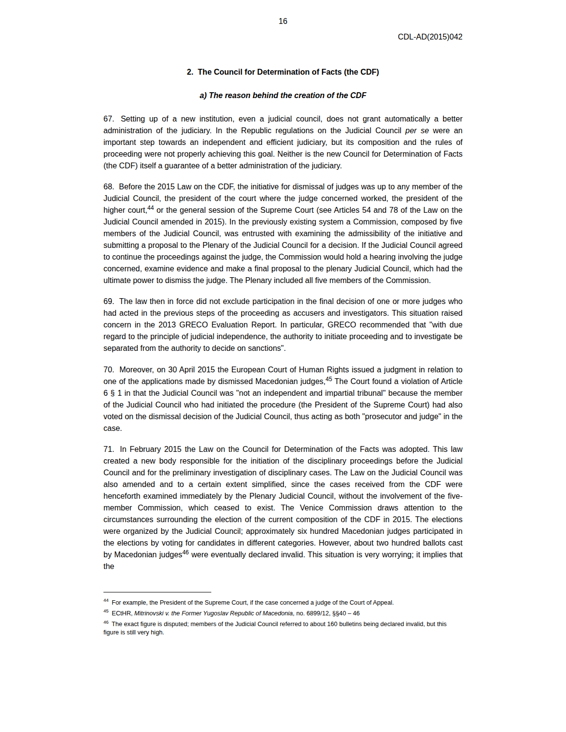16
CDL-AD(2015)042
2. The Council for Determination of Facts (the CDF)
a) The reason behind the creation of the CDF
67. Setting up of a new institution, even a judicial council, does not grant automatically a better administration of the judiciary. In the Republic regulations on the Judicial Council per se were an important step towards an independent and efficient judiciary, but its composition and the rules of proceeding were not properly achieving this goal. Neither is the new Council for Determination of Facts (the CDF) itself a guarantee of a better administration of the judiciary.
68. Before the 2015 Law on the CDF, the initiative for dismissal of judges was up to any member of the Judicial Council, the president of the court where the judge concerned worked, the president of the higher court,44 or the general session of the Supreme Court (see Articles 54 and 78 of the Law on the Judicial Council amended in 2015). In the previously existing system a Commission, composed by five members of the Judicial Council, was entrusted with examining the admissibility of the initiative and submitting a proposal to the Plenary of the Judicial Council for a decision. If the Judicial Council agreed to continue the proceedings against the judge, the Commission would hold a hearing involving the judge concerned, examine evidence and make a final proposal to the plenary Judicial Council, which had the ultimate power to dismiss the judge. The Plenary included all five members of the Commission.
69. The law then in force did not exclude participation in the final decision of one or more judges who had acted in the previous steps of the proceeding as accusers and investigators. This situation raised concern in the 2013 GRECO Evaluation Report. In particular, GRECO recommended that "with due regard to the principle of judicial independence, the authority to initiate proceeding and to investigate be separated from the authority to decide on sanctions".
70. Moreover, on 30 April 2015 the European Court of Human Rights issued a judgment in relation to one of the applications made by dismissed Macedonian judges,45 The Court found a violation of Article 6 § 1 in that the Judicial Council was "not an independent and impartial tribunal" because the member of the Judicial Council who had initiated the procedure (the President of the Supreme Court) had also voted on the dismissal decision of the Judicial Council, thus acting as both "prosecutor and judge" in the case.
71. In February 2015 the Law on the Council for Determination of the Facts was adopted. This law created a new body responsible for the initiation of the disciplinary proceedings before the Judicial Council and for the preliminary investigation of disciplinary cases. The Law on the Judicial Council was also amended and to a certain extent simplified, since the cases received from the CDF were henceforth examined immediately by the Plenary Judicial Council, without the involvement of the five-member Commission, which ceased to exist. The Venice Commission draws attention to the circumstances surrounding the election of the current composition of the CDF in 2015. The elections were organized by the Judicial Council; approximately six hundred Macedonian judges participated in the elections by voting for candidates in different categories. However, about two hundred ballots cast by Macedonian judges46 were eventually declared invalid. This situation is very worrying; it implies that the
44 For example, the President of the Supreme Court, if the case concerned a judge of the Court of Appeal.
45 ECtHR, Mitrinovski v. the Former Yugoslav Republic of Macedonia, no. 6899/12, §§40 – 46
46 The exact figure is disputed; members of the Judicial Council referred to about 160 bulletins being declared invalid, but this figure is still very high.